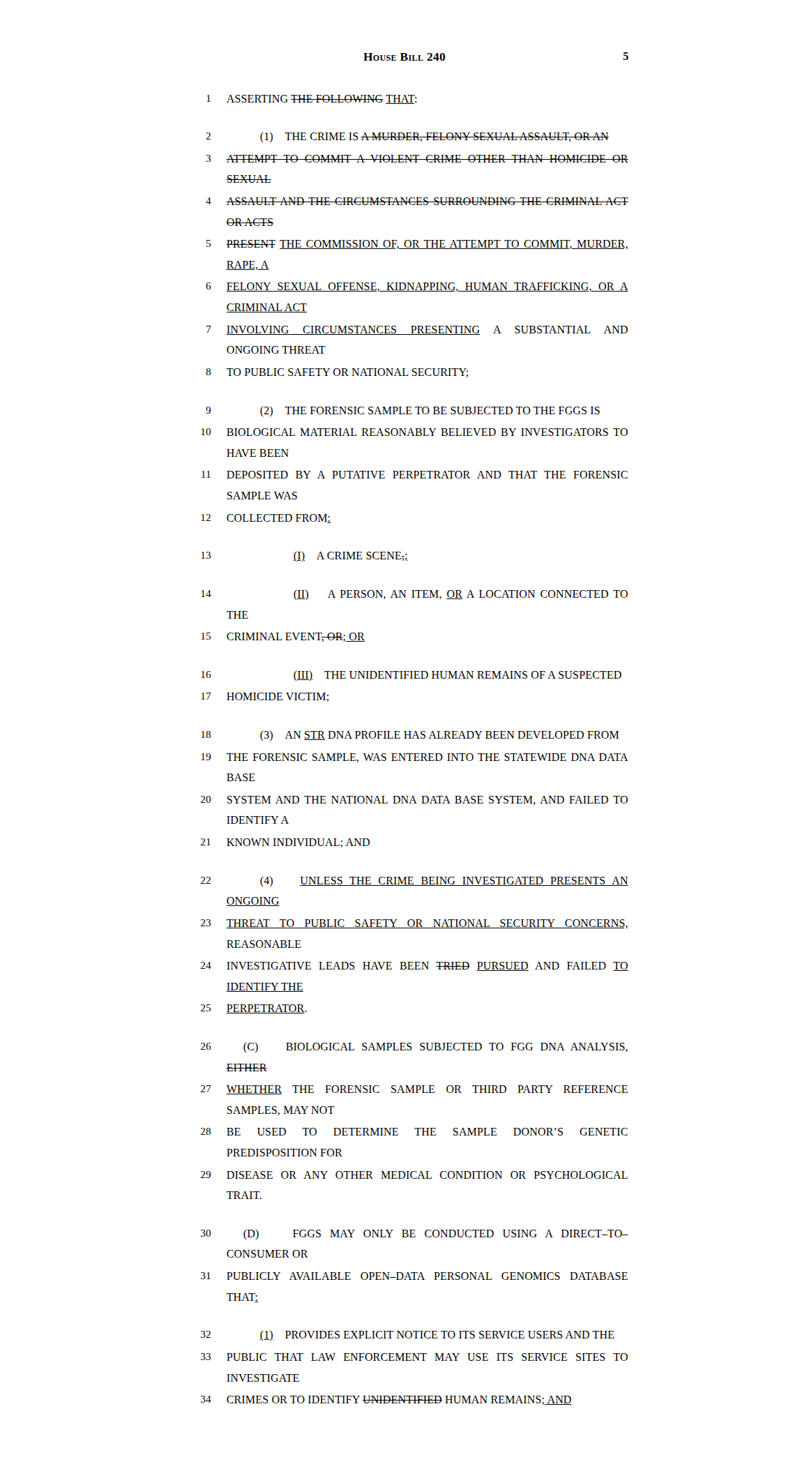House Bill 240 5
| 1 | ASSERTING THE FOLLOWING THAT : |
| 2 | (1) THE CRIME IS A MURDER, FELONY SEXUAL ASSAULT, OR AN |
| 3 | ATTEMPT TO COMMIT A VIOLENT CRIME OTHER THAN HOMICIDE OR SEXUAL |
| 4 | ASSAULT AND THE CIRCUMSTANCES SURROUNDING THE CRIMINAL ACT OR ACTS |
| 5 | PRESENT THE COMMISSION OF, OR THE ATTEMPT TO COMMIT, MURDER, RAPE, A |
| 6 | FELONY SEXUAL OFFENSE, KIDNAPPING, HUMAN TRAFFICKING, OR A CRIMINAL ACT |
| 7 | INVOLVING CIRCUMSTANCES PRESENTING A SUBSTANTIAL AND ONGOING THREAT |
| 8 | TO PUBLIC SAFETY OR NATIONAL SECURITY; |
| 9 | (2) THE FORENSIC SAMPLE TO BE SUBJECTED TO THE FGGS IS |
| 10 | BIOLOGICAL MATERIAL REASONABLY BELIEVED BY INVESTIGATORS TO HAVE BEEN |
| 11 | DEPOSITED BY A PUTATIVE PERPETRATOR AND THAT THE FORENSIC SAMPLE WAS |
| 12 | COLLECTED FROM : |
| 13 | (I) A CRIME SCENE , ; |
| 14 | (II) A PERSON, AN ITEM, OR A LOCATION CONNECTED TO THE |
| 15 | CRIMINAL EVENT , OR ; OR |
| 16 | (III) THE UNIDENTIFIED HUMAN REMAINS OF A SUSPECTED |
| 17 | HOMICIDE VICTIM; |
| 18 | (3) AN STR DNA PROFILE HAS ALREADY BEEN DEVELOPED FROM |
| 19 | THE FORENSIC SAMPLE, WAS ENTERED INTO THE STATEWIDE DNA DATA BASE |
| 20 | SYSTEM AND THE NATIONAL DNA DATA BASE SYSTEM, AND FAILED TO IDENTIFY A |
| 21 | KNOWN INDIVIDUAL; AND |
| 22 | (4) UNLESS THE CRIME BEING INVESTIGATED PRESENTS AN ONGOING |
| 23 | THREAT TO PUBLIC SAFETY OR NATIONAL SECURITY CONCERNS, REASONABLE |
| 24 | INVESTIGATIVE LEADS HAVE BEEN TRIED PURSUED AND FAILED TO IDENTIFY THE |
| 25 | PERPETRATOR . |
| 26 | (C) BIOLOGICAL SAMPLES SUBJECTED TO FGG DNA ANALYSIS, EITHER |
| 27 | WHETHER THE FORENSIC SAMPLE OR THIRD PARTY REFERENCE SAMPLES, MAY NOT |
| 28 | BE USED TO DETERMINE THE SAMPLE DONOR’S GENETIC PREDISPOSITION FOR |
| 29 | DISEASE OR ANY OTHER MEDICAL CONDITION OR PSYCHOLOGICAL TRAIT. |
| 30 | (D) FGGS MAY ONLY BE CONDUCTED USING A DIRECT–TO–CONSUMER OR |
| 31 | PUBLICLY AVAILABLE OPEN–DATA PERSONAL GENOMICS DATABASE THAT : |
| 32 | (1) PROVIDES EXPLICIT NOTICE TO ITS SERVICE USERS AND THE |
| 33 | PUBLIC THAT LAW ENFORCEMENT MAY USE ITS SERVICE SITES TO INVESTIGATE |
| 34 | CRIMES OR TO IDENTIFY UNIDENTIFIED HUMAN REMAINS ; AND |